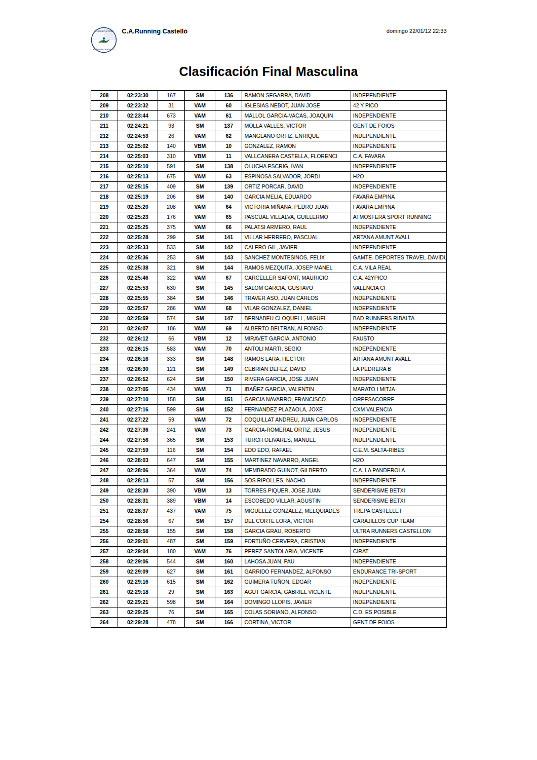CLUB D'ATLETISME RUNNING CASTELLÓ
C.A.Running Castelló
domingo 22/01/12 22:33
Clasificación Final Masculina
| 208 | 02:23:30 | 167 | SM | 136 | RAMON SEGARRA, DAVID | INDEPENDIENTE |
| 209 | 02:23:32 | 31 | VAM | 60 | IGLESIAS NEBOT, JUAN JOSE | 42 Y PICO |
| 210 | 02:23:44 | 673 | VAM | 61 | MALLOL GARCIA-VACAS, JOAQUIN | INDEPENDIENTE |
| 211 | 02:24:21 | 93 | SM | 137 | MOLLA VALLES, VICTOR | GENT DE FOIOS |
| 212 | 02:24:53 | 26 | VAM | 62 | MANGLANO ORTIZ, ENRIQUE | INDEPENDIENTE |
| 213 | 02:25:02 | 140 | VBM | 10 | GONZALEZ, RAMON | INDEPENDIENTE |
| 214 | 02:25:03 | 310 | VBM | 11 | VALLCANERA CASTELLA, FLORENCI | C.A. FAVARA |
| 215 | 02:25:10 | 591 | SM | 138 | OLUCHA ESCRIG, IVAN | INDEPENDIENTE |
| 216 | 02:25:13 | 675 | VAM | 63 | ESPINOSA SALVADOR, JORDI | H2O |
| 217 | 02:25:15 | 409 | SM | 139 | ORTIZ PORCAR, DAVID | INDEPENDIENTE |
| 218 | 02:25:19 | 206 | SM | 140 | GARCIA MELIA, EDUARDO | FAVARA EMPINA |
| 219 | 02:25:20 | 208 | VAM | 64 | VICTORIA MIÑANA, PEDRO JUAN | FAVARA EMPINA |
| 220 | 02:25:23 | 176 | VAM | 65 | PASCUAL VILLALVA, GUILLERMO | ATMOSFERA SPORT RUNNING |
| 221 | 02:25:25 | 375 | VAM | 66 | PALATSI ARMERO, RAUL | INDEPENDIENTE |
| 222 | 02:25:28 | 299 | SM | 141 | VILLAR HERRERO, PASCUAL | ARTANA AMUNT AVALL |
| 223 | 02:25:33 | 533 | SM | 142 | CALERO GIL, JAVIER | INDEPENDIENTE |
| 224 | 02:25:36 | 253 | SM | 143 | SANCHEZ MONTESINOS, FELIX | GAMTE- DEPORTES TRAVEL-DAVIDUE |
| 225 | 02:25:38 | 321 | SM | 144 | RAMOS MEZQUITA, JOSEP MANEL | C.A. VILA REAL |
| 226 | 02:25:46 | 322 | VAM | 67 | CARCELLER SAFONT, MAURICIO | C.A. 42YPICO |
| 227 | 02:25:53 | 630 | SM | 145 | SALOM GARCIA, GUSTAVO | VALENCIA CF |
| 228 | 02:25:55 | 384 | SM | 146 | TRAVER ASO, JUAN CARLOS | INDEPENDIENTE |
| 229 | 02:25:57 | 286 | VAM | 68 | VILAR GONZALEZ, DANIEL | INDEPENDIENTE |
| 230 | 02:25:59 | 574 | SM | 147 | BERNABEU CLOQUELL, MIGUEL | BAD RUNNERS RIBALTA |
| 231 | 02:26:07 | 186 | VAM | 69 | ALBERTO BELTRAN, ALFONSO | INDEPENDIENTE |
| 232 | 02:26:12 | 66 | VBM | 12 | MIRAVET GARCIA, ANTONIO | FAUSTO |
| 233 | 02:26:15 | 583 | VAM | 70 | ANTOLI MARTI, SEGIO | INDEPENDIENTE |
| 234 | 02:26:16 | 333 | SM | 148 | RAMOS LARA, HECTOR | ARTANA AMUNT AVALL |
| 236 | 02:26:30 | 121 | SM | 149 | CEBRIAN DEFEZ, DAVID | LA PEDRERA B |
| 237 | 02:26:52 | 624 | SM | 150 | RIVERA GARCIA, JOSE JUAN | INDEPENDIENTE |
| 238 | 02:27:05 | 434 | VAM | 71 | IBAÑEZ GARCIA, VALENTIN | MARATO I MITJA |
| 239 | 02:27:10 | 158 | SM | 151 | GARCIA NAVARRO, FRANCISCO | ORPESACORRE |
| 240 | 02:27:16 | 599 | SM | 152 | FERNANDEZ PLAZAOLA, JOXE | CXM VALENCIA |
| 241 | 02:27:22 | 59 | VAM | 72 | COQUILLAT ANDREU, JUAN CARLOS | INDEPENDIENTE |
| 242 | 02:27:36 | 241 | VAM | 73 | GARCIA-ROMERAL ORTIZ, JESUS | INDEPENDIENTE |
| 244 | 02:27:56 | 365 | SM | 153 | TURCH OLIVARES, MANUEL | INDEPENDIENTE |
| 245 | 02:27:59 | 116 | SM | 154 | EDO EDO, RAFAEL | C.E.M. SALTA-RIBES |
| 246 | 02:28:03 | 647 | SM | 155 | MARTINEZ NAVARRO, ANGEL | H2O |
| 247 | 02:28:06 | 364 | VAM | 74 | MEMBRADO GUINOT, GILBERTO | C.A. LA PANDEROLA |
| 248 | 02:28:13 | 57 | SM | 156 | SOS RIPOLLES, NACHO | INDEPENDIENTE |
| 249 | 02:28:30 | 390 | VBM | 13 | TORRES PIQUER, JOSE JUAN | SENDERISME BETXI |
| 250 | 02:28:31 | 389 | VBM | 14 | ESCOBEDO VILLAR, AGUSTIN | SENDERISME BETXI |
| 251 | 02:28:37 | 437 | VAM | 75 | MIGUELEZ GONZALEZ, MELQUIADES | TREPA CASTELLET |
| 254 | 02:28:56 | 67 | SM | 157 | DEL CORTE LORA, VICTOR | CARAJILLOS CUP TEAM |
| 255 | 02:28:58 | 155 | SM | 158 | GARCIA GRAU, ROBERTO | ULTRA RUNNERS CASTELLON |
| 256 | 02:29:01 | 487 | SM | 159 | FORTUÑO CERVERA, CRISTIAN | INDEPENDIENTE |
| 257 | 02:29:04 | 180 | VAM | 76 | PEREZ SANTOLARIA, VICENTE | CIRAT |
| 258 | 02:29:06 | 544 | SM | 160 | LAHOSA JUAN, PAU | INDEPENDIENTE |
| 259 | 02:29:09 | 627 | SM | 161 | GARRIDO FERNANDEZ, ALFONSO | ENDURANCE TRI-SPORT |
| 260 | 02:29:16 | 615 | SM | 162 | GUIMERA TUÑON, EDGAR | INDEPENDIENTE |
| 261 | 02:29:18 | 29 | SM | 163 | AGUT GARCIA, GABRIEL VICENTE | INDEPENDIENTE |
| 262 | 02:29:21 | 598 | SM | 164 | DOMINGO LLOPIS, JAVIER | INDEPENDIENTE |
| 263 | 02:29:25 | 76 | SM | 165 | COLAS SORIANO, ALFONSO | C.D. ES POSIBLE |
| 264 | 02:29:28 | 478 | SM | 166 | CORTINA, VICTOR | GENT DE FOIOS |